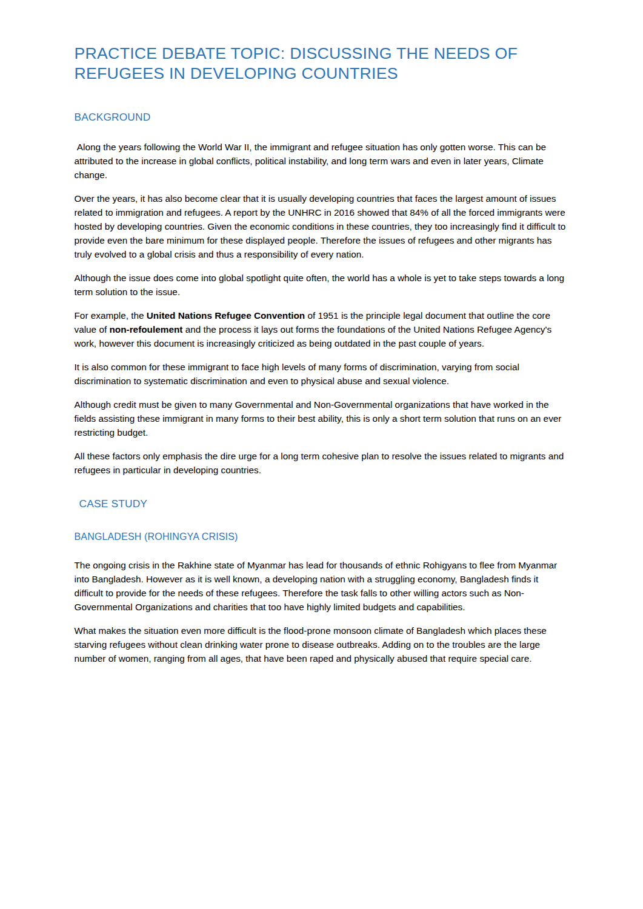PRACTICE DEBATE TOPIC: DISCUSSING THE NEEDS OF REFUGEES IN DEVELOPING COUNTRIES
BACKGROUND
Along the years following the World War II, the immigrant and refugee situation has only gotten worse. This can be attributed to the increase in global conflicts, political instability, and long term wars and even in later years, Climate change.
Over the years, it has also become clear that it is usually developing countries that faces the largest amount of issues related to immigration and refugees. A report by the UNHRC in 2016 showed that 84% of all the forced immigrants were hosted by developing countries. Given the economic conditions in these countries, they too increasingly find it difficult to provide even the bare minimum for these displayed people. Therefore the issues of refugees and other migrants has truly evolved to a global crisis and thus a responsibility of every nation.
Although the issue does come into global spotlight quite often, the world has a whole is yet to take steps towards a long term solution to the issue.
For example, the United Nations Refugee Convention of 1951 is the principle legal document that outline the core value of non-refoulement and the process it lays out forms the foundations of the United Nations Refugee Agency's work, however this document is increasingly criticized as being outdated in the past couple of years.
It is also common for these immigrant to face high levels of many forms of discrimination, varying from social discrimination to systematic discrimination and even to physical abuse and sexual violence.
Although credit must be given to many Governmental and Non-Governmental organizations that have worked in the fields assisting these immigrant in many forms to their best ability, this is only a short term solution that runs on an ever restricting budget.
All these factors only emphasis the dire urge for a long term cohesive plan to resolve the issues related to migrants and refugees in particular in developing countries.
CASE STUDY
BANGLADESH (ROHINGYA CRISIS)
The ongoing crisis in the Rakhine state of Myanmar has lead for thousands of ethnic Rohigyans to flee from Myanmar into Bangladesh. However as it is well known, a developing nation with a struggling economy, Bangladesh finds it difficult to provide for the needs of these refugees. Therefore the task falls to other willing actors such as Non-Governmental Organizations and charities that too have highly limited budgets and capabilities.
What makes the situation even more difficult is the flood-prone monsoon climate of Bangladesh which places these starving refugees without clean drinking water prone to disease outbreaks. Adding on to the troubles are the large number of women, ranging from all ages, that have been raped and physically abused that require special care.